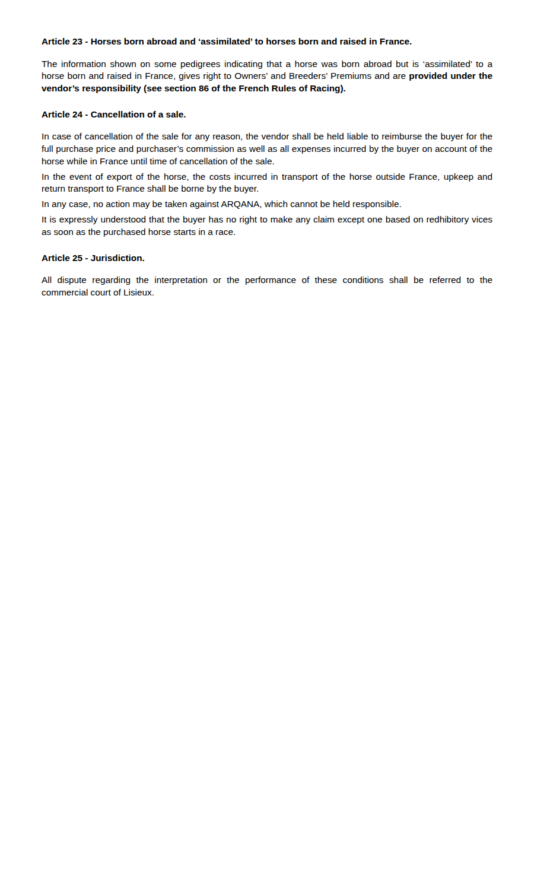Article 23 - Horses born abroad and ‘assimilated’ to horses born and raised in France.
The information shown on some pedigrees indicating that a horse was born abroad but is ‘assimilated’ to a horse born and raised in France, gives right to Owners’ and Breeders’ Premiums and are provided under the vendor’s responsibility (see section 86 of the French Rules of Racing).
Article 24 - Cancellation of a sale.
In case of cancellation of the sale for any reason, the vendor shall be held liable to reimburse the buyer for the full purchase price and purchaser’s commission as well as all expenses incurred by the buyer on account of the horse while in France until time of cancellation of the sale.
In the event of export of the horse, the costs incurred in transport of the horse outside France, upkeep and return transport to France shall be borne by the buyer.
In any case, no action may be taken against ARQANA, which cannot be held responsible.
It is expressly understood that the buyer has no right to make any claim except one based on redhibitory vices as soon as the purchased horse starts in a race.
Article 25 - Jurisdiction.
All dispute regarding the interpretation or the performance of these conditions shall be referred to the commercial court of Lisieux.